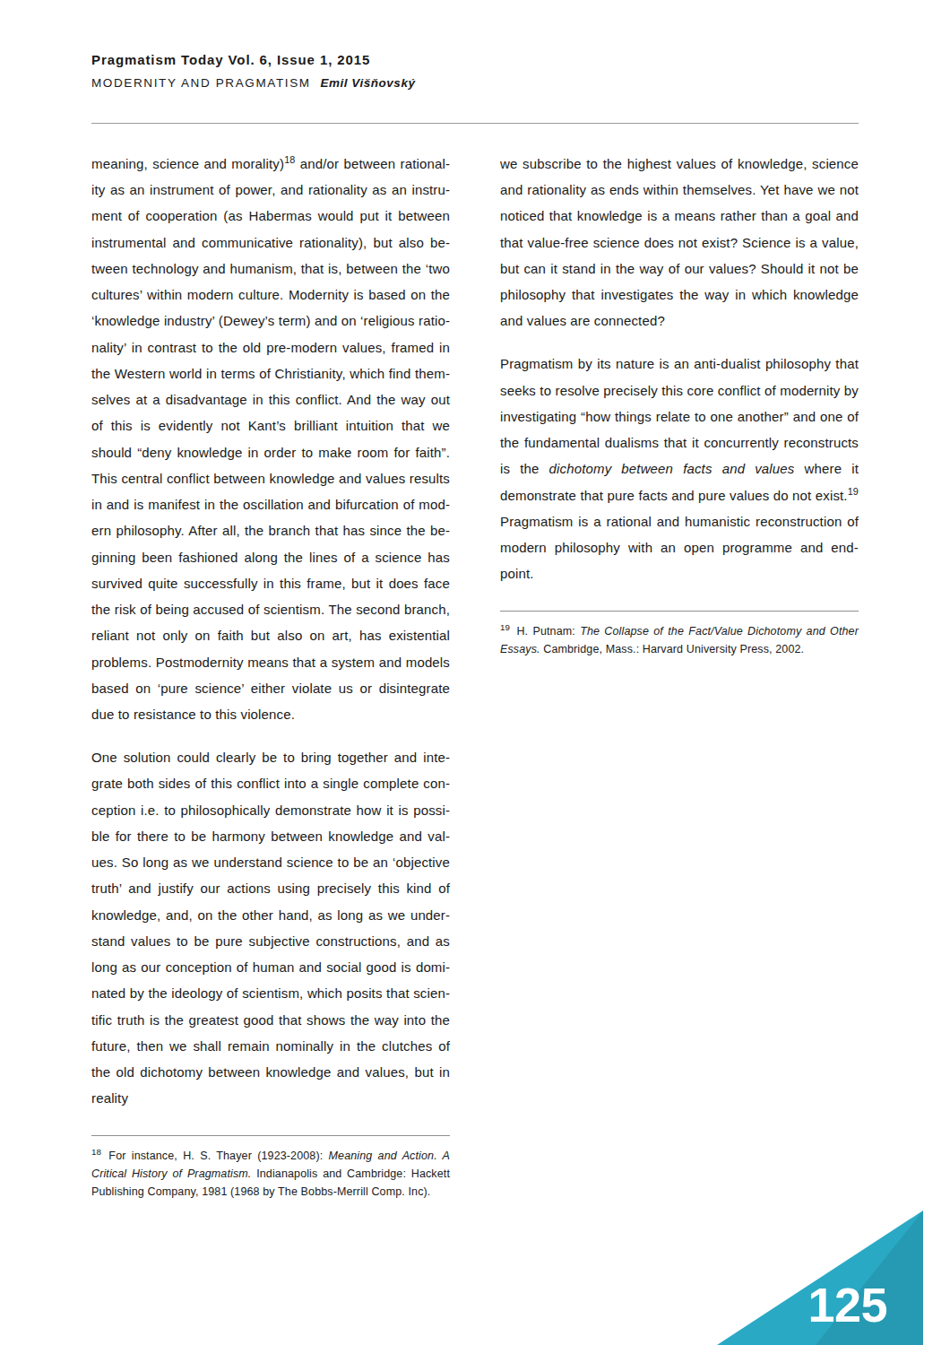Pragmatism Today Vol. 6, Issue 1, 2015
Modernity and Pragmatism Emil Višňovský
meaning, science and morality)18 and/or between rationality as an instrument of power, and rationality as an instrument of cooperation (as Habermas would put it between instrumental and communicative rationality), but also between technology and humanism, that is, between the ‘two cultures’ within modern culture. Modernity is based on the ‘knowledge industry’ (Dewey’s term) and on ‘religious rationality’ in contrast to the old pre-modern values, framed in the Western world in terms of Christianity, which find themselves at a disadvantage in this conflict. And the way out of this is evidently not Kant’s brilliant intuition that we should “deny knowledge in order to make room for faith”. This central conflict between knowledge and values results in and is manifest in the oscillation and bifurcation of modern philosophy. After all, the branch that has since the beginning been fashioned along the lines of a science has survived quite successfully in this frame, but it does face the risk of being accused of scientism. The second branch, reliant not only on faith but also on art, has existential problems. Postmodernity means that a system and models based on ‘pure science’ either violate us or disintegrate due to resistance to this violence.
One solution could clearly be to bring together and integrate both sides of this conflict into a single complete conception i.e. to philosophically demonstrate how it is possible for there to be harmony between knowledge and values. So long as we understand science to be an ‘objective truth’ and justify our actions using precisely this kind of knowledge, and, on the other hand, as long as we understand values to be pure subjective constructions, and as long as our conception of human and social good is dominated by the ideology of scientism, which posits that scientific truth is the greatest good that shows the way into the future, then we shall remain nominally in the clutches of the old dichotomy between knowledge and values, but in reality
18 For instance, H. S. Thayer (1923-2008): Meaning and Action. A Critical History of Pragmatism. Indianapolis and Cambridge: Hackett Publishing Company, 1981 (1968 by The Bobbs-Merrill Comp. Inc).
we subscribe to the highest values of knowledge, science and rationality as ends within themselves. Yet have we not noticed that knowledge is a means rather than a goal and that value-free science does not exist? Science is a value, but can it stand in the way of our values? Should it not be philosophy that investigates the way in which knowledge and values are connected?
Pragmatism by its nature is an anti-dualist philosophy that seeks to resolve precisely this core conflict of modernity by investigating “how things relate to one another” and one of the fundamental dualisms that it concurrently reconstructs is the dichotomy between facts and values where it demonstrate that pure facts and pure values do not exist.19 Pragmatism is a rational and humanistic reconstruction of modern philosophy with an open programme and end-point.
19 H. Putnam: The Collapse of the Fact/Value Dichotomy and Other Essays. Cambridge, Mass.: Harvard University Press, 2002.
125